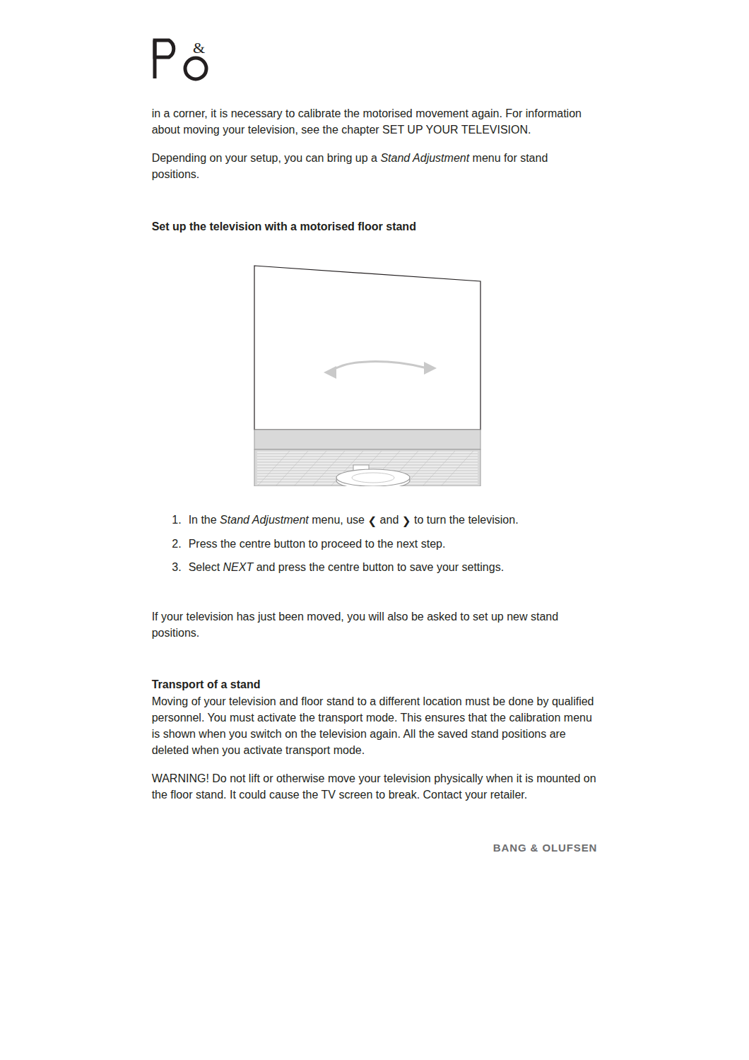&
in a corner, it is necessary to calibrate the motorised movement again. For information about moving your television, see the chapter SET UP YOUR TELEVISION.
Depending on your setup, you can bring up a Stand Adjustment menu for stand positions.
Set up the television with a motorised floor stand
In the Stand Adjustment menu, use ❮ and ❯ to turn the television.
Press the centre button to proceed to the next step.
Select NEXT and press the centre button to save your settings.
If your television has just been moved, you will also be asked to set up new stand positions.
Transport of a stand
Moving of your television and floor stand to a different location must be done by qualified personnel. You must activate the transport mode. This ensures that the calibration menu is shown when you switch on the television again. All the saved stand positions are deleted when you activate transport mode.
WARNING! Do not lift or otherwise move your television physically when it is mounted on the floor stand. It could cause the TV screen to break. Contact your retailer.
BANG & OLUFSEN